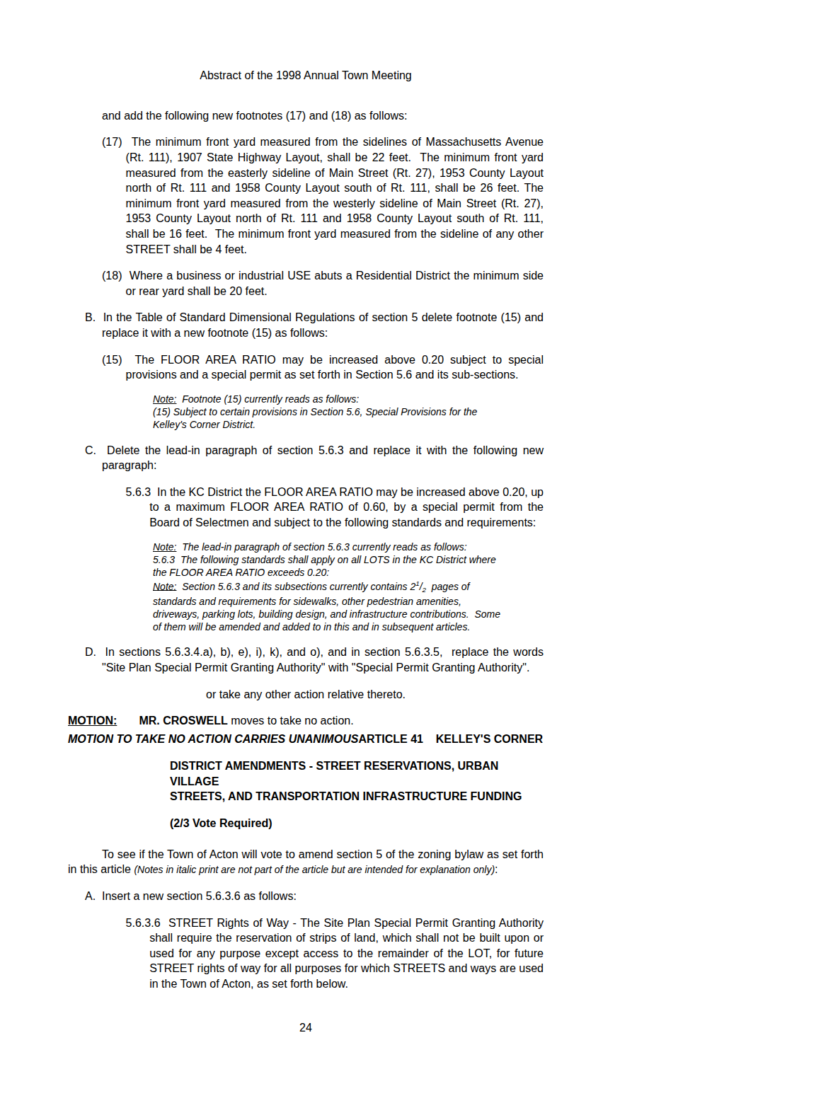Abstract of the 1998 Annual Town Meeting
and add the following new footnotes (17) and (18) as follows:
(17) The minimum front yard measured from the sidelines of Massachusetts Avenue (Rt. 111), 1907 State Highway Layout, shall be 22 feet. The minimum front yard measured from the easterly sideline of Main Street (Rt. 27), 1953 County Layout north of Rt. 111 and 1958 County Layout south of Rt. 111, shall be 26 feet. The minimum front yard measured from the westerly sideline of Main Street (Rt. 27), 1953 County Layout north of Rt. 111 and 1958 County Layout south of Rt. 111, shall be 16 feet. The minimum front yard measured from the sideline of any other STREET shall be 4 feet.
(18) Where a business or industrial USE abuts a Residential District the minimum side or rear yard shall be 20 feet.
B. In the Table of Standard Dimensional Regulations of section 5 delete footnote (15) and replace it with a new footnote (15) as follows:
(15) The FLOOR AREA RATIO may be increased above 0.20 subject to special provisions and a special permit as set forth in Section 5.6 and its sub-sections.
Note: Footnote (15) currently reads as follows:
(15) Subject to certain provisions in Section 5.6, Special Provisions for the
Kelley's Corner District.
C. Delete the lead-in paragraph of section 5.6.3 and replace it with the following new paragraph:
5.6.3 In the KC District the FLOOR AREA RATIO may be increased above 0.20, up to a maximum FLOOR AREA RATIO of 0.60, by a special permit from the Board of Selectmen and subject to the following standards and requirements:
Note: The lead-in paragraph of section 5.6.3 currently reads as follows:
5.6.3 The following standards shall apply on all LOTS in the KC District where
the FLOOR AREA RATIO exceeds 0.20:
Note: Section 5.6.3 and its subsections currently contains 21/2 pages of
standards and requirements for sidewalks, other pedestrian amenities,
driveways, parking lots, building design, and infrastructure contributions. Some
of them will be amended and added to in this and in subsequent articles.
D. In sections 5.6.3.4.a), b), e), i), k), and o), and in section 5.6.3.5, replace the words "Site Plan Special Permit Granting Authority" with "Special Permit Granting Authority".
or take any other action relative thereto.
MOTION: MR. CROSWELL moves to take no action.
MOTION TO TAKE NO ACTION CARRIES UNANIMOUS ARTICLE 41 KELLEY'S CORNER
DISTRICT AMENDMENTS - STREET RESERVATIONS, URBAN VILLAGE
STREETS, AND TRANSPORTATION INFRASTRUCTURE FUNDING
(2/3 Vote Required)
To see if the Town of Acton will vote to amend section 5 of the zoning bylaw as set forth in this article (Notes in italic print are not part of the article but are intended for explanation only):
A. Insert a new section 5.6.3.6 as follows:
5.6.3.6 STREET Rights of Way - The Site Plan Special Permit Granting Authority shall require the reservation of strips of land, which shall not be built upon or used for any purpose except access to the remainder of the LOT, for future STREET rights of way for all purposes for which STREETS and ways are used in the Town of Acton, as set forth below.
24